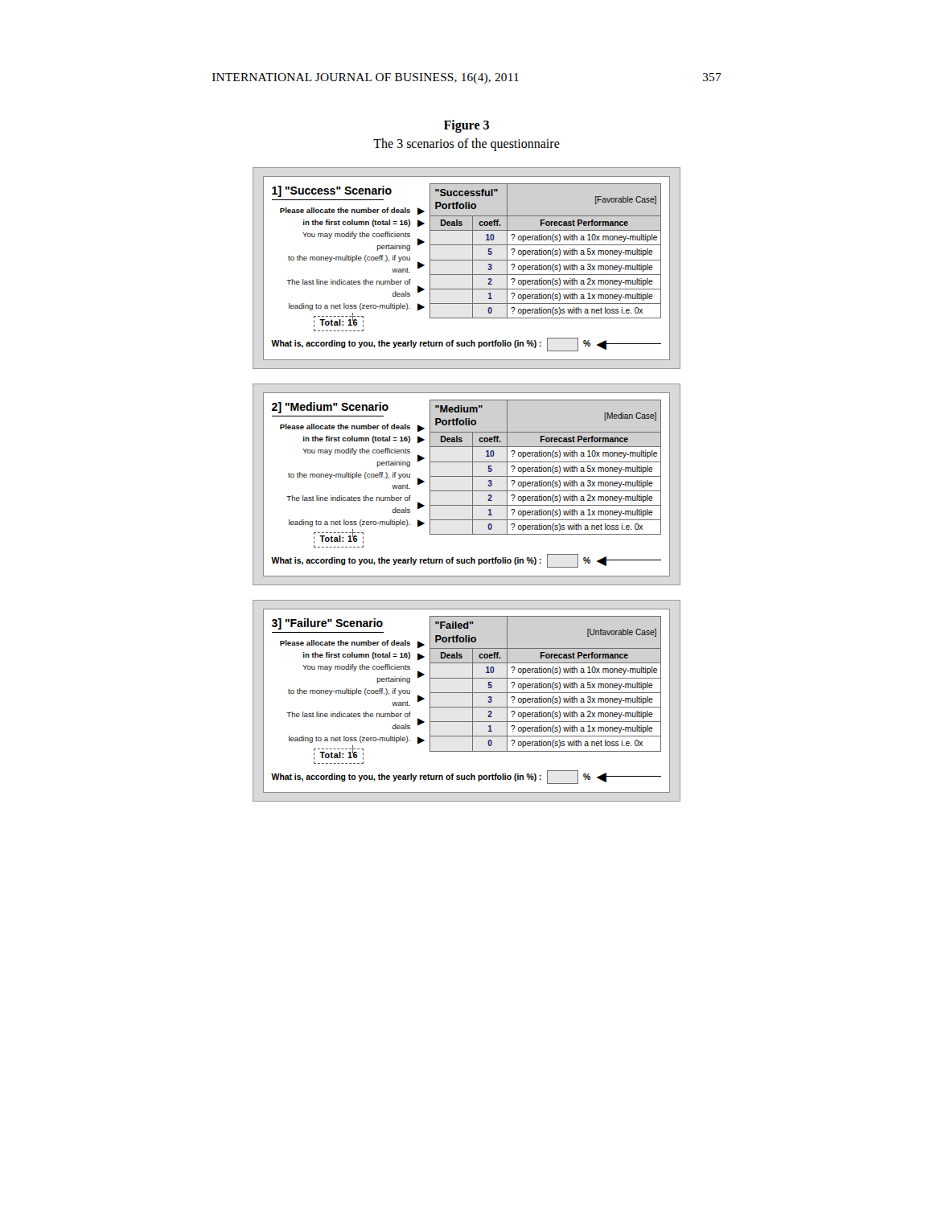International Journal of Business, 16(4), 2011 357
Figure 3 The 3 scenarios of the questionnaire
1] "Success" Scenario
Please allocate the number of deals
in the first column (total = 16)
You may modify the coefficients pertaining
to the money-multiple (coeff.), if you want.
The last line indicates the number of deals
leading to a net loss (zero-multiple).
Total: 16
| "Successful" Portfolio | [Favorable Case] |
| --- | --- |
| Deals | coeff. | Forecast Performance |
| | 10 | ? operation(s) with a 10x money-multiple |
| | 5 | ? operation(s) with a 5x money-multiple |
| | 3 | ? operation(s) with a 3x money-multiple |
| | 2 | ? operation(s) with a 2x money-multiple |
| | 1 | ? operation(s) with a 1x money-multiple |
| | 0 | ? operation(s)s with a net loss i.e. 0x |
What is, according to you, the yearly return of such portfolio (in %) : % ◀
2] "Medium" Scenario
Please allocate the number of deals
in the first column (total = 16)
You may modify the coefficients pertaining
to the money-multiple (coeff.), if you want.
The last line indicates the number of deals
leading to a net loss (zero-multiple).
Total: 16
| "Medium" Portfolio | [Median Case] |
| --- | --- |
| Deals | coeff. | Forecast Performance |
| | 10 | ? operation(s) with a 10x money-multiple |
| | 5 | ? operation(s) with a 5x money-multiple |
| | 3 | ? operation(s) with a 3x money-multiple |
| | 2 | ? operation(s) with a 2x money-multiple |
| | 1 | ? operation(s) with a 1x money-multiple |
| | 0 | ? operation(s)s with a net loss i.e. 0x |
What is, according to you, the yearly return of such portfolio (in %) : % ◀
3] "Failure" Scenario
Please allocate the number of deals
in the first column (total = 16)
You may modify the coefficients pertaining
to the money-multiple (coeff.), if you want.
The last line indicates the number of deals
leading to a net loss (zero-multiple).
Total: 16
| "Failed" Portfolio | [Unfavorable Case] |
| --- | --- |
| Deals | coeff. | Forecast Performance |
| | 10 | ? operation(s) with a 10x money-multiple |
| | 5 | ? operation(s) with a 5x money-multiple |
| | 3 | ? operation(s) with a 3x money-multiple |
| | 2 | ? operation(s) with a 2x money-multiple |
| | 1 | ? operation(s) with a 1x money-multiple |
| | 0 | ? operation(s)s with a net loss i.e. 0x |
What is, according to you, the yearly return of such portfolio (in %) : % ◀